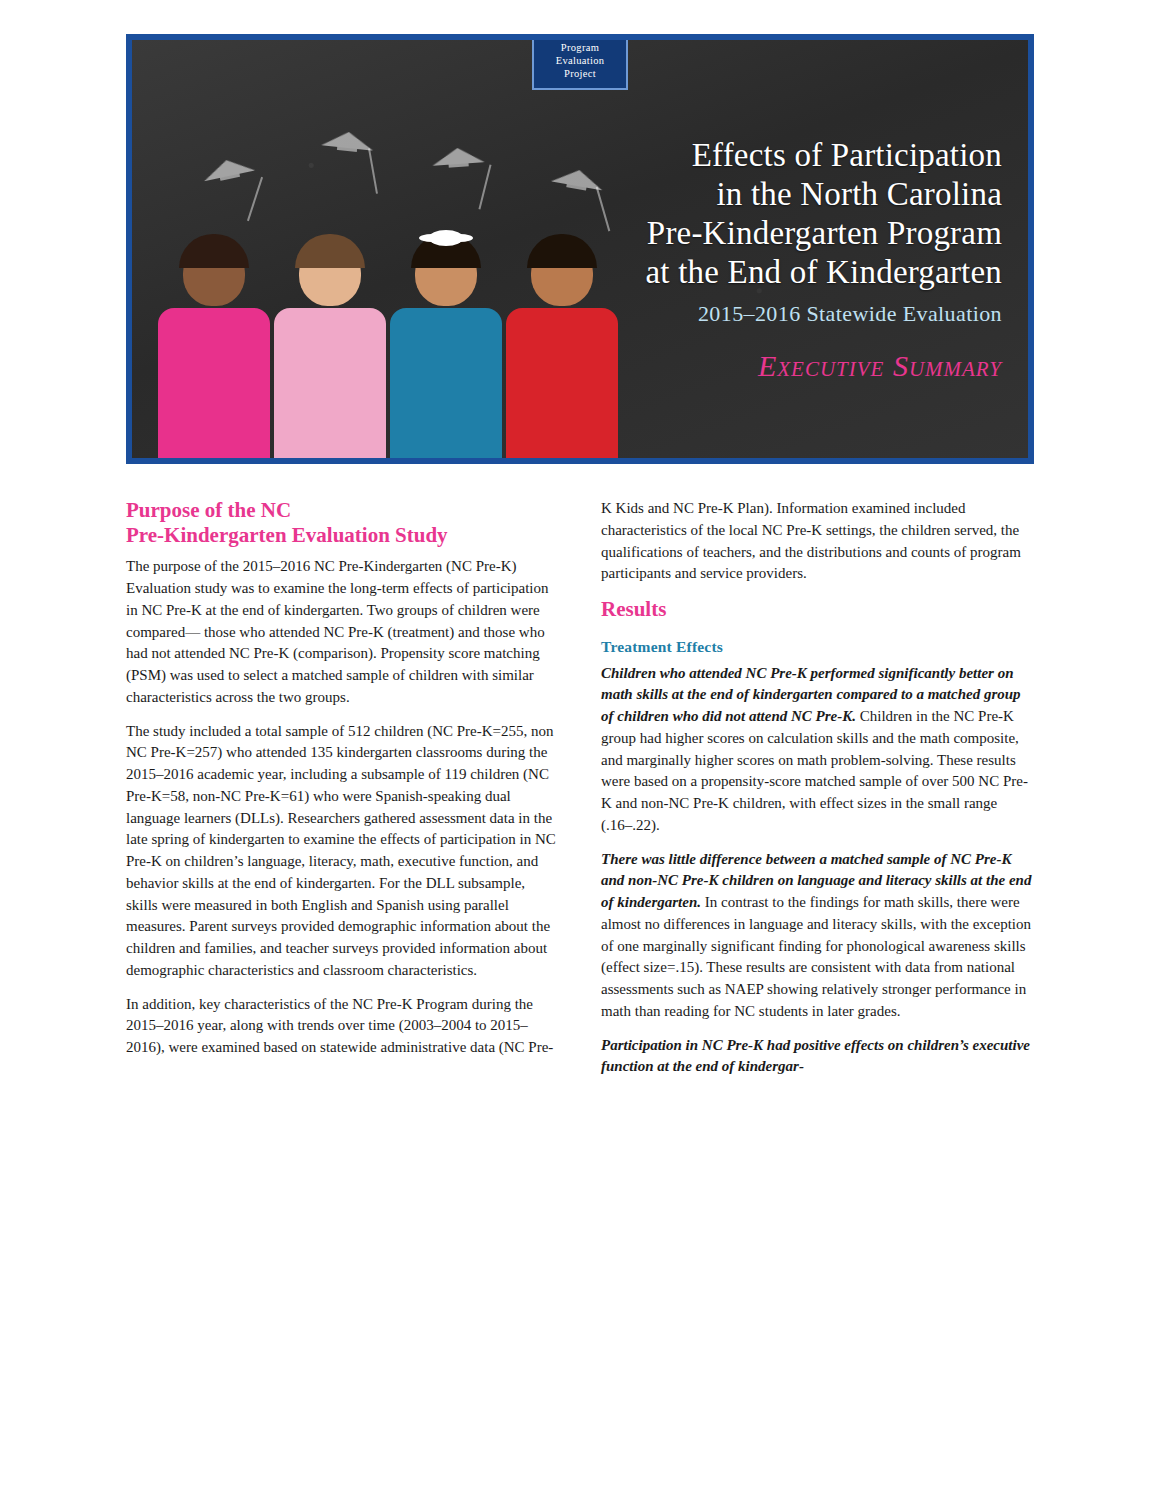NC Pre-K Program Evaluation Project
Effects of Participation
in the North Carolina
Pre-Kindergarten Program
at the End of Kindergarten
2015–2016 Statewide Evaluation
Executive Summary
Purpose of the NC
Pre-Kindergarten Evaluation Study
The purpose of the 2015–2016 NC Pre-Kindergarten (NC Pre-K) Evaluation study was to examine the long-term effects of participation in NC Pre-K at the end of kindergarten. Two groups of children were compared— those who attended NC Pre-K (treatment) and those who had not attended NC Pre-K (comparison). Propensity score matching (PSM) was used to select a matched sample of children with similar characteristics across the two groups.
The study included a total sample of 512 children (NC Pre-K=255, non NC Pre-K=257) who attended 135 kindergarten classrooms during the 2015–2016 academic year, including a subsample of 119 children (NC Pre-K=58, non-NC Pre-K=61) who were Spanish-speaking dual language learners (DLLs). Researchers gathered assessment data in the late spring of kindergarten to examine the effects of participation in NC Pre-K on children’s language, literacy, math, executive function, and behavior skills at the end of kindergarten. For the DLL subsample, skills were measured in both English and Spanish using parallel measures. Parent surveys provided demographic information about the children and families, and teacher surveys provided information about demographic characteristics and classroom characteristics.
In addition, key characteristics of the NC Pre-K Program during the 2015–2016 year, along with trends over time (2003–2004 to 2015–2016), were examined based on statewide administrative data (NC Pre-K Kids and NC Pre-K Plan). Information examined included characteristics of the local NC Pre-K settings, the children served, the qualifications of teachers, and the distributions and counts of program participants and service providers.
Results
Treatment Effects
Children who attended NC Pre-K performed significantly better on math skills at the end of kindergarten compared to a matched group of children who did not attend NC Pre-K. Children in the NC Pre-K group had higher scores on calculation skills and the math composite, and marginally higher scores on math problem-solving. These results were based on a propensity-score matched sample of over 500 NC Pre-K and non-NC Pre-K children, with effect sizes in the small range (.16–.22).
There was little difference between a matched sample of NC Pre-K and non-NC Pre-K children on language and literacy skills at the end of kindergarten. In contrast to the findings for math skills, there were almost no differences in language and literacy skills, with the exception of one marginally significant finding for phonological awareness skills (effect size=.15). These results are consistent with data from national assessments such as NAEP showing relatively stronger performance in math than reading for NC students in later grades.
Participation in NC Pre-K had positive effects on children’s executive function at the end of kindergar-